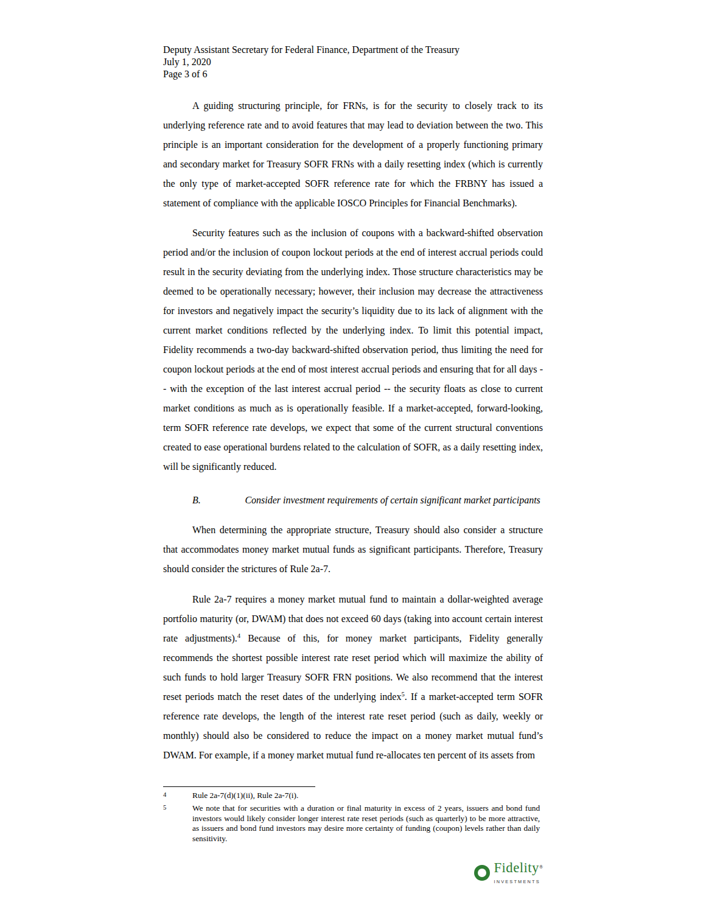Deputy Assistant Secretary for Federal Finance, Department of the Treasury
July 1, 2020
Page 3 of 6
A guiding structuring principle, for FRNs, is for the security to closely track to its underlying reference rate and to avoid features that may lead to deviation between the two. This principle is an important consideration for the development of a properly functioning primary and secondary market for Treasury SOFR FRNs with a daily resetting index (which is currently the only type of market-accepted SOFR reference rate for which the FRBNY has issued a statement of compliance with the applicable IOSCO Principles for Financial Benchmarks).
Security features such as the inclusion of coupons with a backward-shifted observation period and/or the inclusion of coupon lockout periods at the end of interest accrual periods could result in the security deviating from the underlying index. Those structure characteristics may be deemed to be operationally necessary; however, their inclusion may decrease the attractiveness for investors and negatively impact the security’s liquidity due to its lack of alignment with the current market conditions reflected by the underlying index. To limit this potential impact, Fidelity recommends a two-day backward-shifted observation period, thus limiting the need for coupon lockout periods at the end of most interest accrual periods and ensuring that for all days -- with the exception of the last interest accrual period -- the security floats as close to current market conditions as much as is operationally feasible. If a market-accepted, forward-looking, term SOFR reference rate develops, we expect that some of the current structural conventions created to ease operational burdens related to the calculation of SOFR, as a daily resetting index, will be significantly reduced.
B. Consider investment requirements of certain significant market participants
When determining the appropriate structure, Treasury should also consider a structure that accommodates money market mutual funds as significant participants. Therefore, Treasury should consider the strictures of Rule 2a-7.
Rule 2a-7 requires a money market mutual fund to maintain a dollar-weighted average portfolio maturity (or, DWAM) that does not exceed 60 days (taking into account certain interest rate adjustments).4 Because of this, for money market participants, Fidelity generally recommends the shortest possible interest rate reset period which will maximize the ability of such funds to hold larger Treasury SOFR FRN positions. We also recommend that the interest reset periods match the reset dates of the underlying index5. If a market-accepted term SOFR reference rate develops, the length of the interest rate reset period (such as daily, weekly or monthly) should also be considered to reduce the impact on a money market mutual fund’s DWAM. For example, if a money market mutual fund re-allocates ten percent of its assets from
4 Rule 2a-7(d)(1)(ii), Rule 2a-7(i).
5 We note that for securities with a duration or final maturity in excess of 2 years, issuers and bond fund investors would likely consider longer interest rate reset periods (such as quarterly) to be more attractive, as issuers and bond fund investors may desire more certainty of funding (coupon) levels rather than daily sensitivity.
Fidelity®
INVESTMENTS